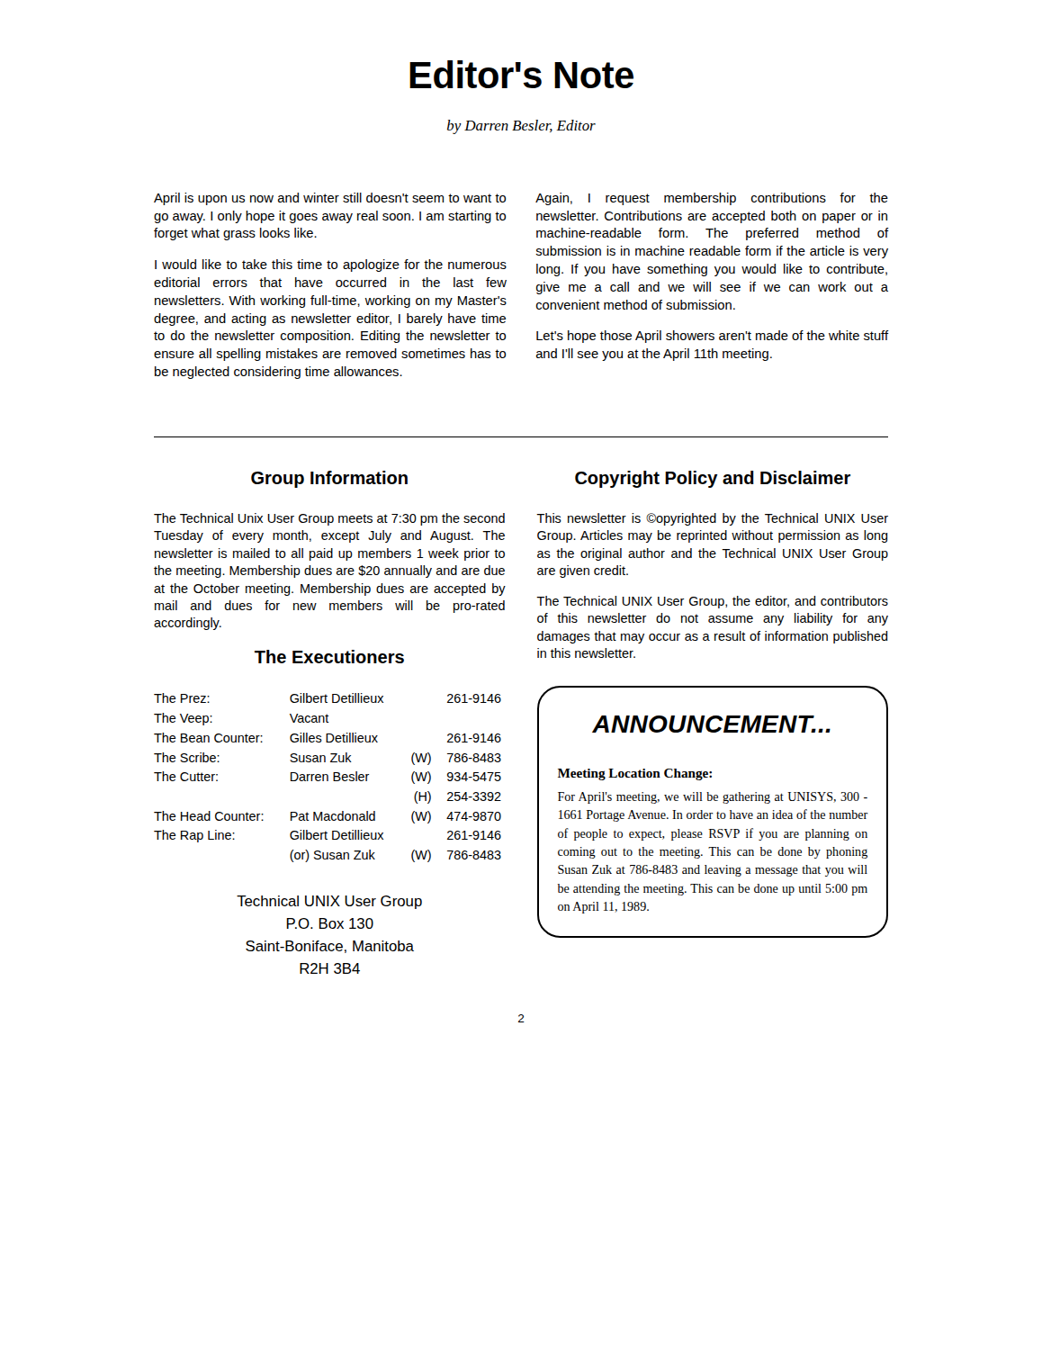Editor's Note
by Darren Besler, Editor
April is upon us now and winter still doesn't seem to want to go away. I only hope it goes away real soon. I am starting to forget what grass looks like.
I would like to take this time to apologize for the numerous editorial errors that have occurred in the last few newsletters. With working full-time, working on my Master's degree, and acting as newsletter editor, I barely have time to do the newsletter composition. Editing the newsletter to ensure all spelling mistakes are removed sometimes has to be neglected considering time allowances.
Again, I request membership contributions for the newsletter. Contributions are accepted both on paper or in machine-readable form. The preferred method of submission is in machine readable form if the article is very long. If you have something you would like to contribute, give me a call and we will see if we can work out a convenient method of submission.
Let's hope those April showers aren't made of the white stuff and I'll see you at the April 11th meeting.
Group Information
The Technical Unix User Group meets at 7:30 pm the second Tuesday of every month, except July and August. The newsletter is mailed to all paid up members 1 week prior to the meeting. Membership dues are $20 annually and are due at the October meeting. Membership dues are accepted by mail and dues for new members will be pro-rated accordingly.
The Executioners
| The Prez: | Gilbert Detillieux | | 261-9146 |
| The Veep: | Vacant | | |
| The Bean Counter: | Gilles Detillieux | | 261-9146 |
| The Scribe: | Susan Zuk | (W) | 786-8483 |
| The Cutter: | Darren Besler | (W) | 934-5475 |
| | | (H) | 254-3392 |
| The Head Counter: | Pat Macdonald | (W) | 474-9870 |
| The Rap Line: | Gilbert Detillieux | | 261-9146 |
| | (or) Susan Zuk | (W) | 786-8483 |
Technical UNIX User Group
P.O. Box 130
Saint-Boniface, Manitoba
R2H 3B4
Copyright Policy and Disclaimer
This newsletter is ©opyrighted by the Technical UNIX User Group. Articles may be reprinted without permission as long as the original author and the Technical UNIX User Group are given credit.
The Technical UNIX User Group, the editor, and contributors of this newsletter do not assume any liability for any damages that may occur as a result of information published in this newsletter.
ANNOUNCEMENT...
Meeting Location Change:
For April's meeting, we will be gathering at UNISYS, 300 - 1661 Portage Avenue. In order to have an idea of the number of people to expect, please RSVP if you are planning on coming out to the meeting. This can be done by phoning Susan Zuk at 786-8483 and leaving a message that you will be attending the meeting. This can be done up until 5:00 pm on April 11, 1989.
2